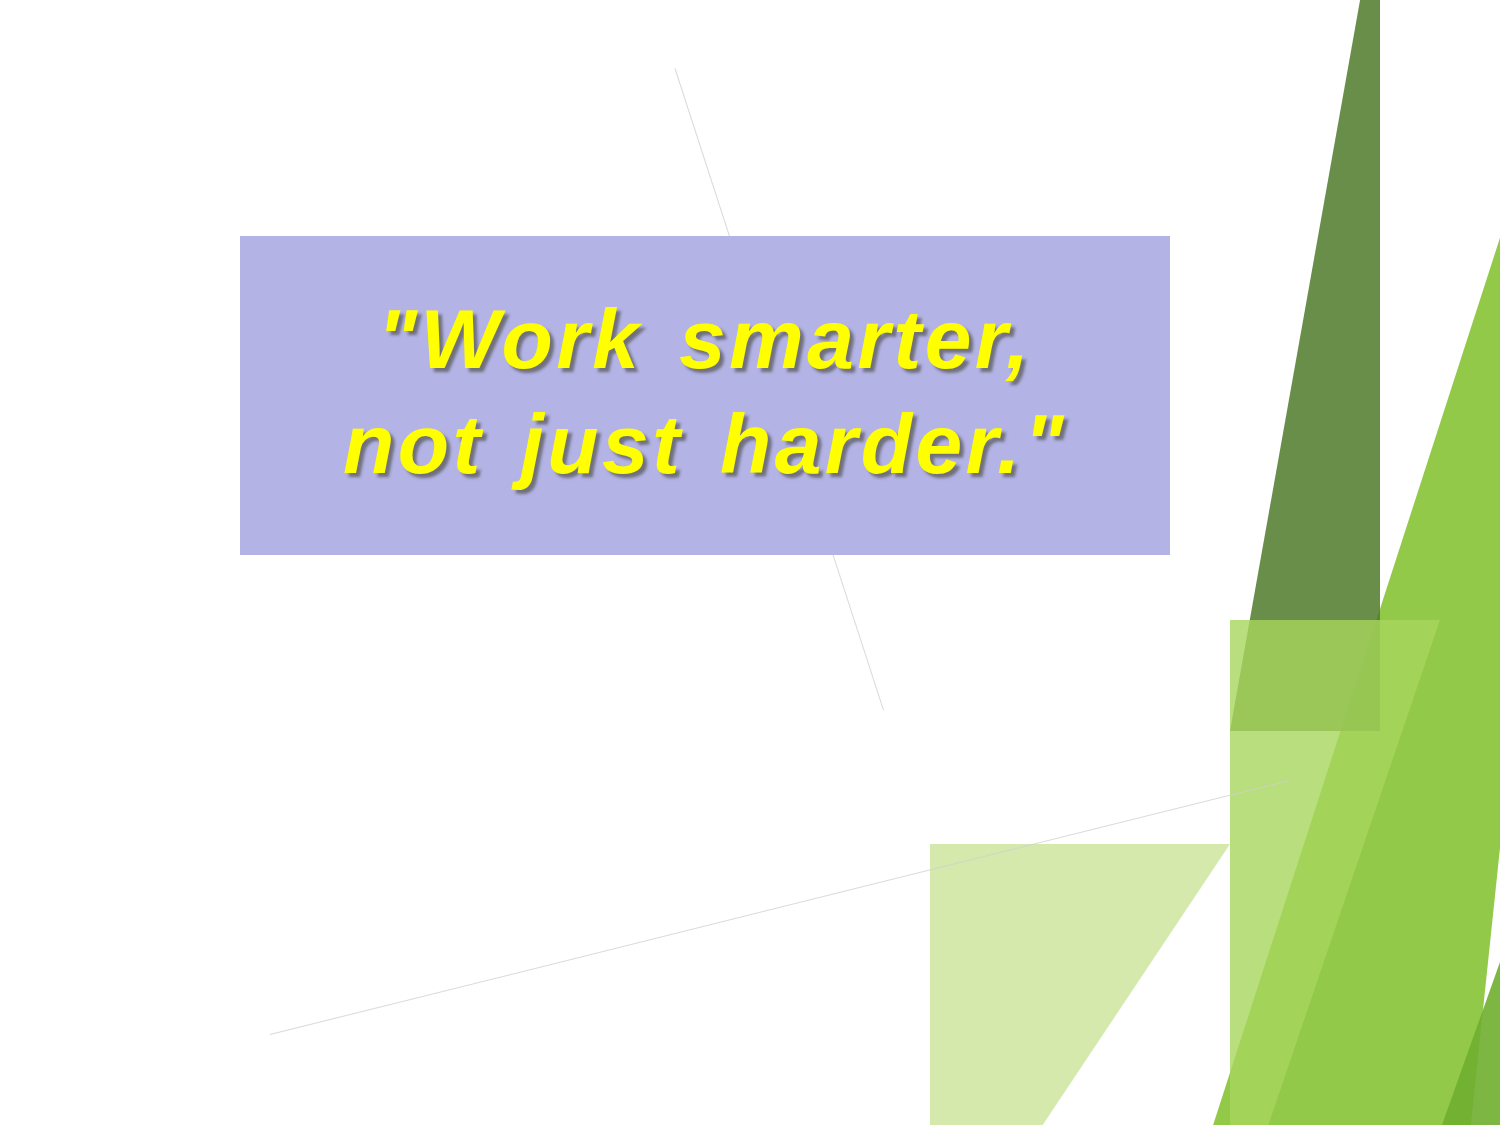"Work smarter, not just harder."